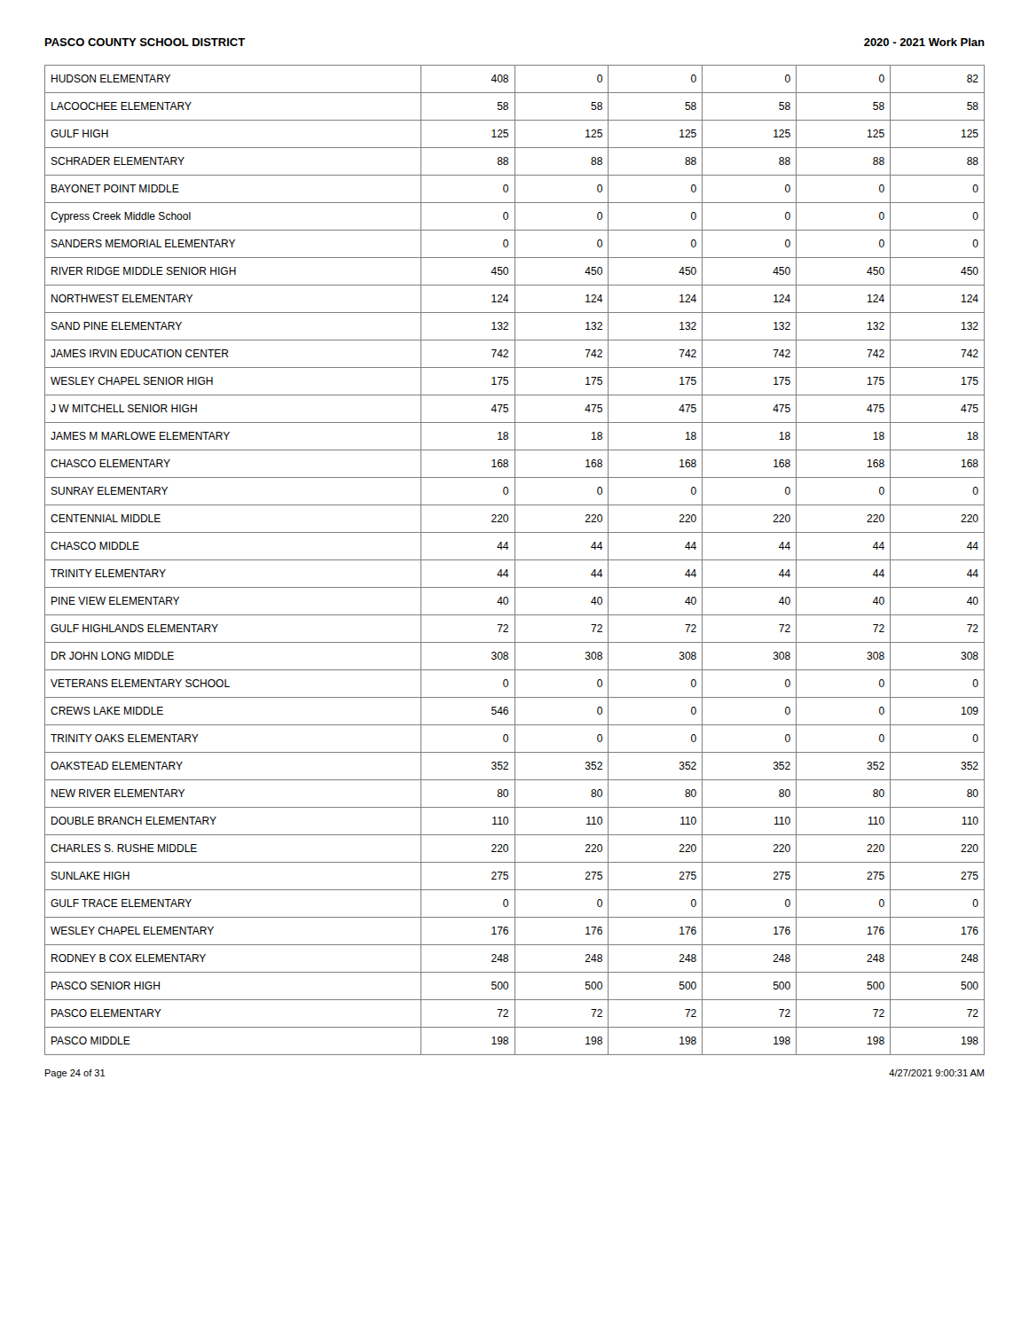PASCO COUNTY SCHOOL DISTRICT 2020 - 2021 Work Plan
| HUDSON ELEMENTARY | 408 | 0 | 0 | 0 | 0 | 82 |
| LACOOCHEE ELEMENTARY | 58 | 58 | 58 | 58 | 58 | 58 |
| GULF HIGH | 125 | 125 | 125 | 125 | 125 | 125 |
| SCHRADER ELEMENTARY | 88 | 88 | 88 | 88 | 88 | 88 |
| BAYONET POINT MIDDLE | 0 | 0 | 0 | 0 | 0 | 0 |
| Cypress Creek Middle School | 0 | 0 | 0 | 0 | 0 | 0 |
| SANDERS MEMORIAL ELEMENTARY | 0 | 0 | 0 | 0 | 0 | 0 |
| RIVER RIDGE MIDDLE SENIOR HIGH | 450 | 450 | 450 | 450 | 450 | 450 |
| NORTHWEST ELEMENTARY | 124 | 124 | 124 | 124 | 124 | 124 |
| SAND PINE ELEMENTARY | 132 | 132 | 132 | 132 | 132 | 132 |
| JAMES IRVIN EDUCATION CENTER | 742 | 742 | 742 | 742 | 742 | 742 |
| WESLEY CHAPEL SENIOR HIGH | 175 | 175 | 175 | 175 | 175 | 175 |
| J W MITCHELL SENIOR HIGH | 475 | 475 | 475 | 475 | 475 | 475 |
| JAMES M MARLOWE ELEMENTARY | 18 | 18 | 18 | 18 | 18 | 18 |
| CHASCO ELEMENTARY | 168 | 168 | 168 | 168 | 168 | 168 |
| SUNRAY ELEMENTARY | 0 | 0 | 0 | 0 | 0 | 0 |
| CENTENNIAL MIDDLE | 220 | 220 | 220 | 220 | 220 | 220 |
| CHASCO MIDDLE | 44 | 44 | 44 | 44 | 44 | 44 |
| TRINITY ELEMENTARY | 44 | 44 | 44 | 44 | 44 | 44 |
| PINE VIEW ELEMENTARY | 40 | 40 | 40 | 40 | 40 | 40 |
| GULF HIGHLANDS ELEMENTARY | 72 | 72 | 72 | 72 | 72 | 72 |
| DR JOHN LONG MIDDLE | 308 | 308 | 308 | 308 | 308 | 308 |
| VETERANS ELEMENTARY SCHOOL | 0 | 0 | 0 | 0 | 0 | 0 |
| CREWS LAKE MIDDLE | 546 | 0 | 0 | 0 | 0 | 109 |
| TRINITY OAKS ELEMENTARY | 0 | 0 | 0 | 0 | 0 | 0 |
| OAKSTEAD ELEMENTARY | 352 | 352 | 352 | 352 | 352 | 352 |
| NEW RIVER ELEMENTARY | 80 | 80 | 80 | 80 | 80 | 80 |
| DOUBLE BRANCH ELEMENTARY | 110 | 110 | 110 | 110 | 110 | 110 |
| CHARLES S. RUSHE MIDDLE | 220 | 220 | 220 | 220 | 220 | 220 |
| SUNLAKE HIGH | 275 | 275 | 275 | 275 | 275 | 275 |
| GULF TRACE ELEMENTARY | 0 | 0 | 0 | 0 | 0 | 0 |
| WESLEY CHAPEL ELEMENTARY | 176 | 176 | 176 | 176 | 176 | 176 |
| RODNEY B COX ELEMENTARY | 248 | 248 | 248 | 248 | 248 | 248 |
| PASCO SENIOR HIGH | 500 | 500 | 500 | 500 | 500 | 500 |
| PASCO ELEMENTARY | 72 | 72 | 72 | 72 | 72 | 72 |
| PASCO MIDDLE | 198 | 198 | 198 | 198 | 198 | 198 |
Page 24 of 31 4/27/2021 9:00:31 AM